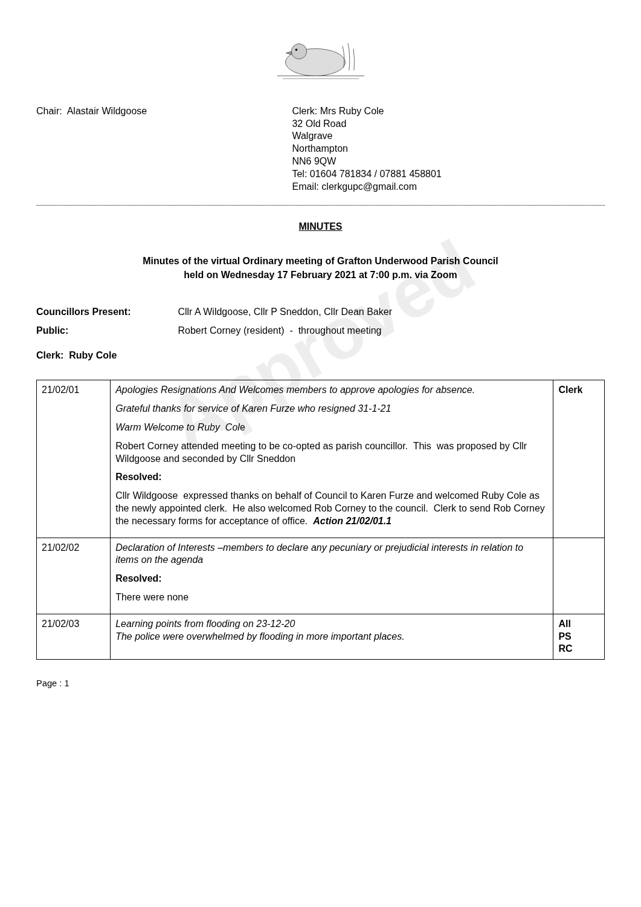Approved
Chair: Alastair Wildgoose
Clerk: Mrs Ruby Cole
32 Old Road
Walgrave
Northampton
NN6 9QW
Tel: 01604 781834 / 07881 458801
Email: clerkgupc@gmail.com
MINUTES
Minutes of the virtual Ordinary meeting of Grafton Underwood Parish Council
held on Wednesday 17 February 2021 at 7:00 p.m. via Zoom
Councillors Present: Cllr A Wildgoose, Cllr P Sneddon, Cllr Dean Baker
Public: Robert Corney (resident) - throughout meeting
Clerk: Ruby Cole
| 21/02/01 | Apologies Resignations And Welcomes members to approve apologies for absence. Grateful thanks for service of Karen Furze who resigned 31-1-21 Warm Welcome to Ruby Col e Robert Corney attended meeting to be co-opted as parish councillor. This was proposed by Cllr Wildgoose and seconded by Cllr Sneddon Resolved: Cllr Wildgoose expressed thanks on behalf of Council to Karen Furze and welcomed Ruby Cole as the newly appointed clerk. He also welcomed Rob Corney to the council. Clerk to send Rob Corney the necessary forms for acceptance of office. Action 21/02/01.1 | Clerk |
| 21/02/02 | Declaration of Interests –members to declare any pecuniary or prejudicial interests in relation to items on the agenda Resolved: There were none | |
| 21/02/03 | Learning points from flooding on 23-12-20 The police were overwhelmed by flooding in more important places. | All PS RC |
Page : 1